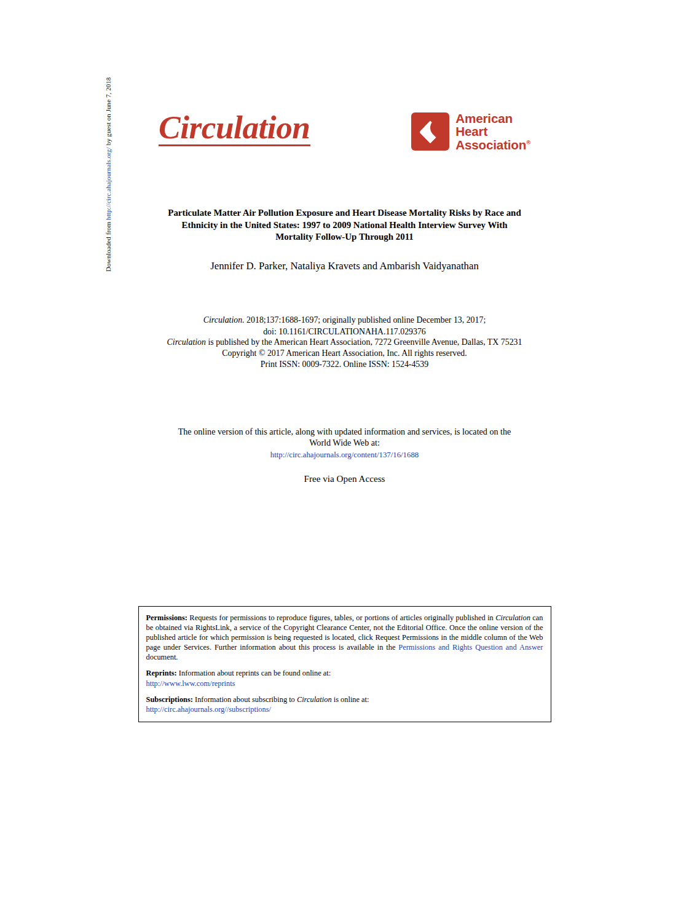Downloaded from http://circ.ahajournals.org/ by guest on June 7, 2018
Circulation
American
Heart
Association®
Particulate Matter Air Pollution Exposure and Heart Disease Mortality Risks by Race and
Ethnicity in the United States: 1997 to 2009 National Health Interview Survey With
Mortality Follow-Up Through 2011
Jennifer D. Parker, Nataliya Kravets and Ambarish Vaidyanathan
Circulation. 2018;137:1688-1697; originally published online December 13, 2017;
doi: 10.1161/CIRCULATIONAHA.117.029376
Circulation is published by the American Heart Association, 7272 Greenville Avenue, Dallas, TX 75231
Copyright © 2017 American Heart Association, Inc. All rights reserved.
Print ISSN: 0009-7322. Online ISSN: 1524-4539
The online version of this article, along with updated information and services, is located on the
World Wide Web at:
http://circ.ahajournals.org/content/137/16/1688
Free via Open Access
Permissions: Requests for permissions to reproduce figures, tables, or portions of articles originally published in Circulation can be obtained via RightsLink, a service of the Copyright Clearance Center, not the Editorial Office. Once the online version of the published article for which permission is being requested is located, click Request Permissions in the middle column of the Web page under Services. Further information about this process is available in the Permissions and Rights Question and Answer document.
Reprints: Information about reprints can be found online at:
http://www.lww.com/reprints
Subscriptions: Information about subscribing to Circulation is online at:
http://circ.ahajournals.org//subscriptions/